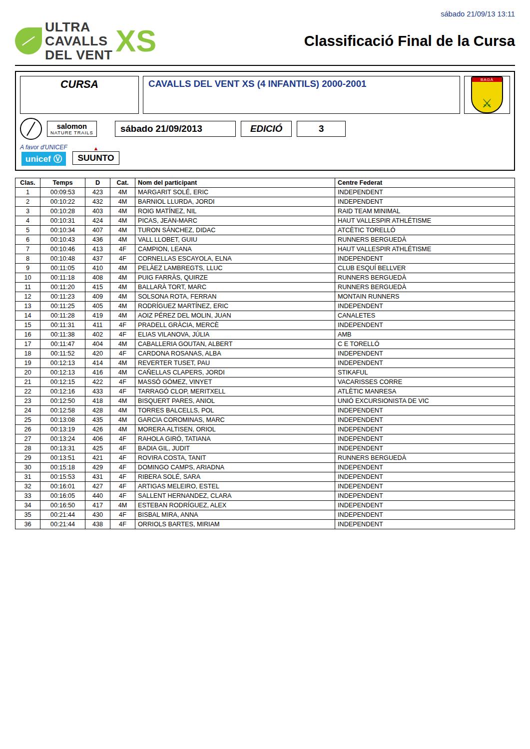sábado 21/09/13 13:11
ULTRA
CAVALLS
DEL VENT
XS
Classificació Final de la Cursa
CURSA
CAVALLS DEL VENT XS (4 INFANTILS) 2000-2001
BAGÀ
⚔
salomon
NATURE TRAILS
sábado 21/09/2013
EDICIÓ
3
A favor d'UNICEF
unicef Ⓥ
▲
SUUNTO
| Clas. | Temps | D | Cat. | Nom del participant | Centre Federat |
| --- | --- | --- | --- | --- | --- |
| 1 | 00:09:53 | 423 | 4M | MARGARIT SOLÉ, ERIC | INDEPENDENT |
| 2 | 00:10:22 | 432 | 4M | BARNIOL LLURDA, JORDI | INDEPENDENT |
| 3 | 00:10:28 | 403 | 4M | ROIG MATÍNEZ, NIL | RAID TEAM MINIMAL |
| 4 | 00:10:31 | 424 | 4M | PICAS, JEAN-MARC | HAUT VALLESPIR ATHLÉTISME |
| 5 | 00:10:34 | 407 | 4M | TURON SÁNCHEZ, DIDAC | ATCÈTIC TORELLÓ |
| 6 | 00:10:43 | 436 | 4M | VALL LLOBET, GUIU | RUNNERS BERGUEDÀ |
| 7 | 00:10:46 | 413 | 4F | CAMPION, LEANA | HAUT VALLESPIR ATHLÉTISME |
| 8 | 00:10:48 | 437 | 4F | CORNELLAS ESCAYOLA, ELNA | INDEPENDENT |
| 9 | 00:11:05 | 410 | 4M | PELÀEZ LAMBREGTS, LLUC | CLUB ESQUÍ BELLVER |
| 10 | 00:11:18 | 408 | 4M | PUIG FARRÀS, QUIRZE | RUNNERS BERGUEDÀ |
| 11 | 00:11:20 | 415 | 4M | BALLARÀ TORT, MARC | RUNNERS BERGUEDÀ |
| 12 | 00:11:23 | 409 | 4M | SOLSONA ROTA, FERRAN | MONTAIN RUNNERS |
| 13 | 00:11:25 | 405 | 4M | RODRÍGUEZ MARTÍNEZ, ERIC | INDEPENDENT |
| 14 | 00:11:28 | 419 | 4M | AOIZ PÉREZ DEL MOLIN, JUAN | CANALETES |
| 15 | 00:11:31 | 411 | 4F | PRADELL GRÀCIA, MERCÈ | INDEPENDENT |
| 16 | 00:11:38 | 402 | 4F | ELIAS VILANOVA, JÚLIA | AMB |
| 17 | 00:11:47 | 404 | 4M | CABALLERIA GOUTAN, ALBERT | C E TORELLÓ |
| 18 | 00:11:52 | 420 | 4F | CARDONA ROSANAS, ALBA | INDEPENDENT |
| 19 | 00:12:13 | 414 | 4M | REVERTER TUSET, PAU | INDEPENDENT |
| 20 | 00:12:13 | 416 | 4M | CAÑELLAS CLAPERS, JORDI | STIKAFUL |
| 21 | 00:12:15 | 422 | 4F | MASSÓ GÓMEZ, VINYET | VACARISSES CORRE |
| 22 | 00:12:16 | 433 | 4F | TARRAGÓ CLOP, MERITXELL | ATLÈTIC MANRESA |
| 23 | 00:12:50 | 418 | 4M | BISQUERT PARES, ANIOL | UNIÓ EXCURSIONISTA DE VIC |
| 24 | 00:12:58 | 428 | 4M | TORRES BALCELLS, POL | INDEPENDENT |
| 25 | 00:13:08 | 435 | 4M | GARCIA COROMINAS, MARC | INDEPENDENT |
| 26 | 00:13:19 | 426 | 4M | MORERA ALTISEN, ORIOL | INDEPENDENT |
| 27 | 00:13:24 | 406 | 4F | RAHOLA GIRÓ, TATIANA | INDEPENDENT |
| 28 | 00:13:31 | 425 | 4F | BADIA GIL, JUDIT | INDEPENDENT |
| 29 | 00:13:51 | 421 | 4F | ROVIRA COSTA, TANIT | RUNNERS BERGUEDÀ |
| 30 | 00:15:18 | 429 | 4F | DOMINGO CAMPS, ARIADNA | INDEPENDENT |
| 31 | 00:15:53 | 431 | 4F | RIBERA SOLÉ, SARA | INDEPENDENT |
| 32 | 00:16:01 | 427 | 4F | ARTIGAS MELEIRO, ESTEL | INDEPENDENT |
| 33 | 00:16:05 | 440 | 4F | SALLENT HERNANDEZ, CLARA | INDEPENDENT |
| 34 | 00:16:50 | 417 | 4M | ESTEBAN RODRÍGUEZ, ALEX | INDEPENDENT |
| 35 | 00:21:44 | 430 | 4F | BISBAL MIRA, ANNA | INDEPENDENT |
| 36 | 00:21:44 | 438 | 4F | ORRIOLS BARTES, MIRIAM | INDEPENDENT |